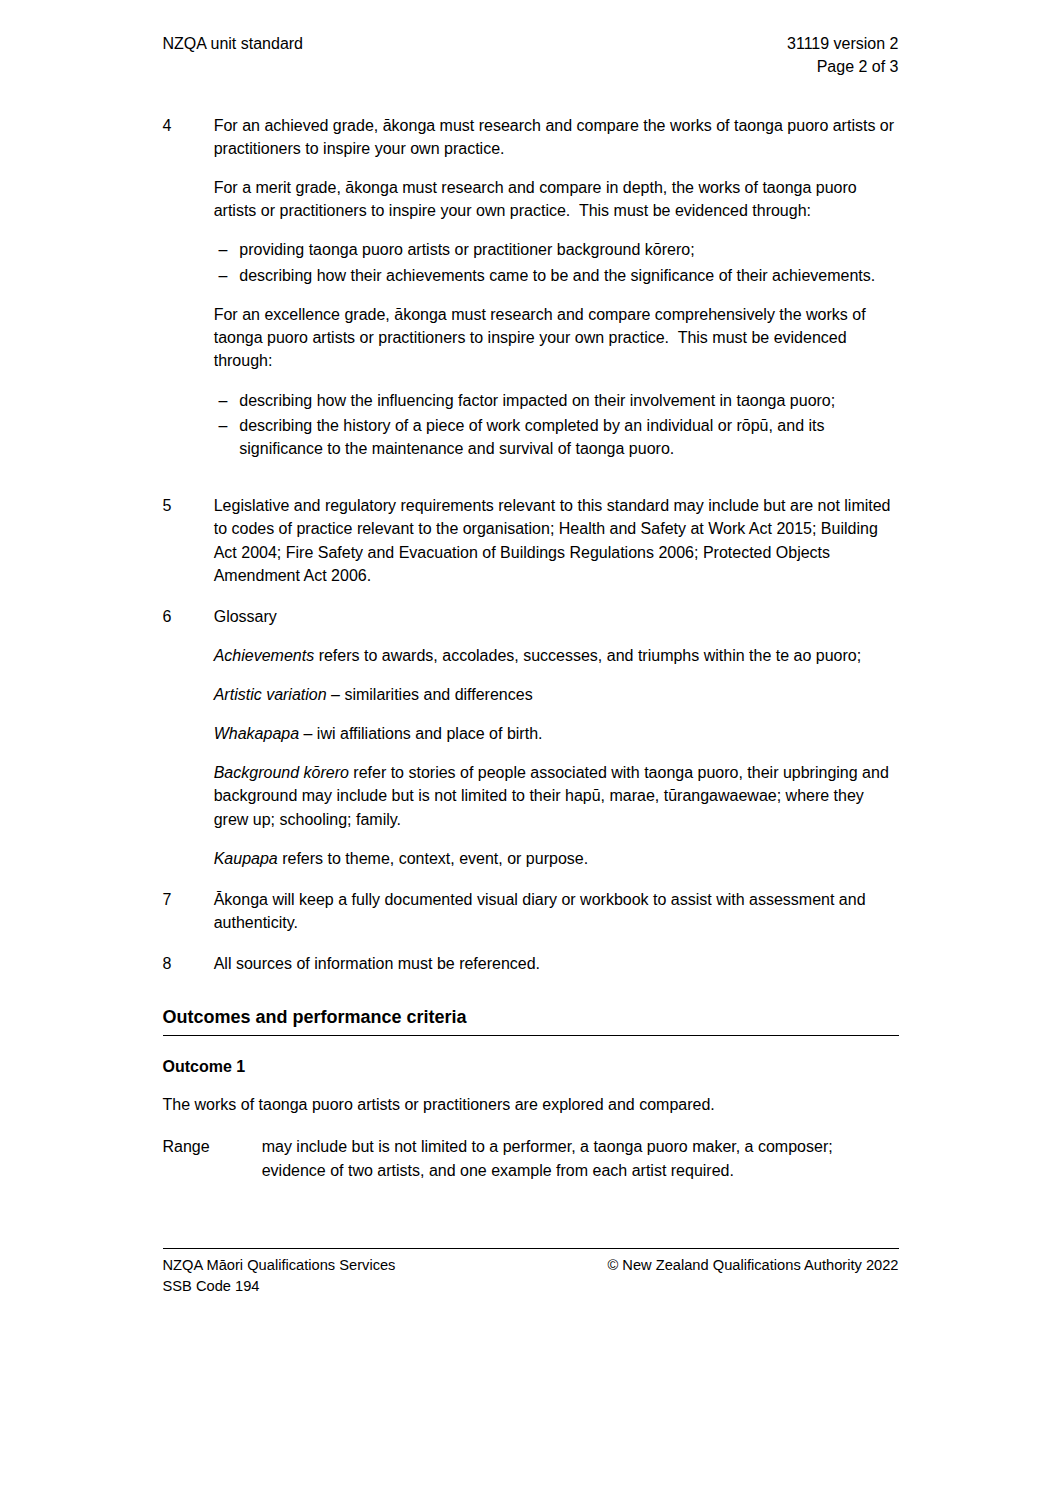NZQA unit standard
31119 version 2
Page 2 of 3
4
For an achieved grade, ākonga must research and compare the works of taonga puoro artists or practitioners to inspire your own practice.
For a merit grade, ākonga must research and compare in depth, the works of taonga puoro artists or practitioners to inspire your own practice. This must be evidenced through:
providing taonga puoro artists or practitioner background kōrero;
describing how their achievements came to be and the significance of their achievements.
For an excellence grade, ākonga must research and compare comprehensively the works of taonga puoro artists or practitioners to inspire your own practice. This must be evidenced through:
describing how the influencing factor impacted on their involvement in taonga puoro;
describing the history of a piece of work completed by an individual or rōpū, and its significance to the maintenance and survival of taonga puoro.
5
Legislative and regulatory requirements relevant to this standard may include but are not limited to codes of practice relevant to the organisation; Health and Safety at Work Act 2015; Building Act 2004; Fire Safety and Evacuation of Buildings Regulations 2006; Protected Objects Amendment Act 2006.
6
Glossary
Achievements refers to awards, accolades, successes, and triumphs within the te ao puoro;
Artistic variation – similarities and differences
Whakapapa – iwi affiliations and place of birth.
Background kōrero refer to stories of people associated with taonga puoro, their upbringing and background may include but is not limited to their hapū, marae, tūrangawaewae; where they grew up; schooling; family.
Kaupapa refers to theme, context, event, or purpose.
7
Ākonga will keep a fully documented visual diary or workbook to assist with assessment and authenticity.
8
All sources of information must be referenced.
Outcomes and performance criteria
Outcome 1
The works of taonga puoro artists or practitioners are explored and compared.
Range
may include but is not limited to a performer, a taonga puoro maker, a composer;
evidence of two artists, and one example from each artist required.
NZQA Māori Qualifications Services
SSB Code 194
© New Zealand Qualifications Authority 2022